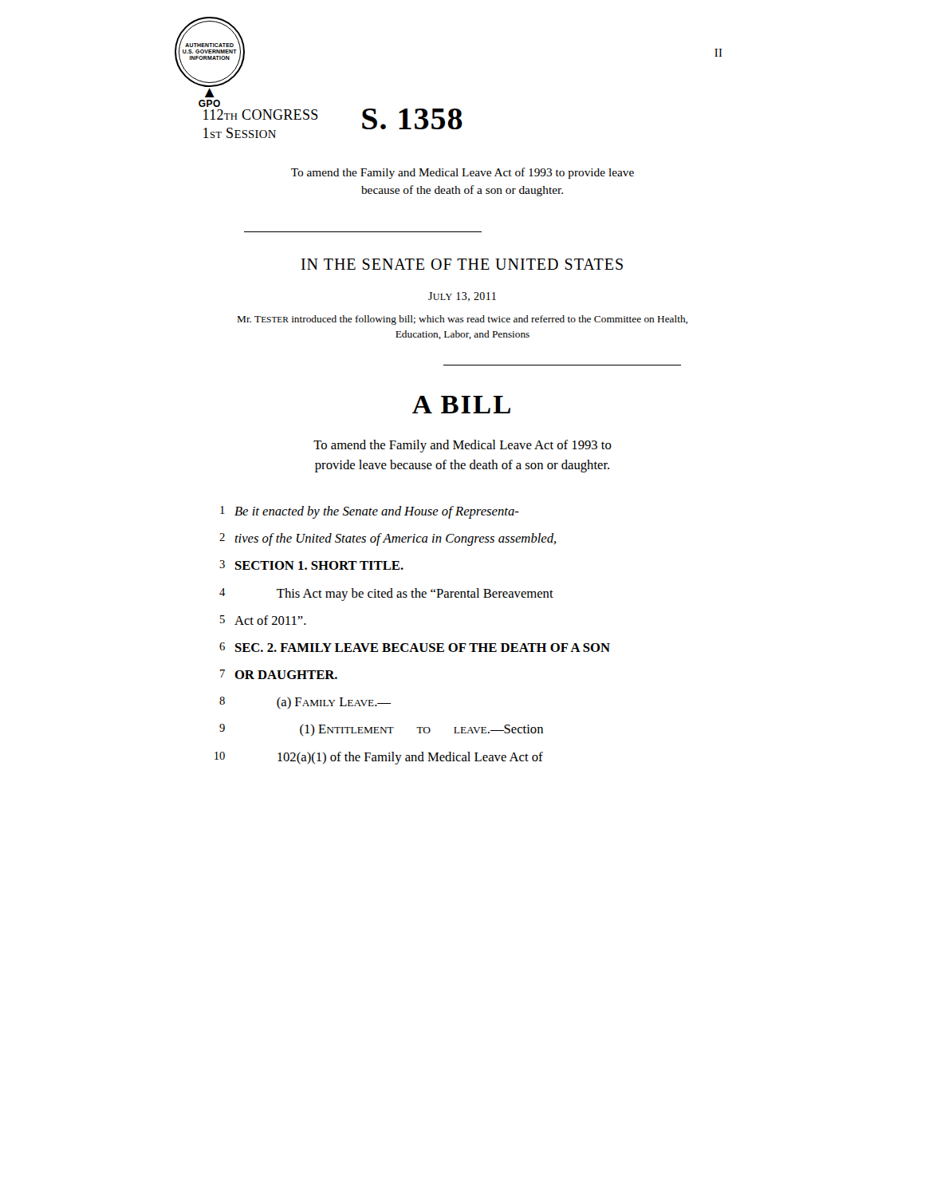AUTHENTICATED
U.S. GOVERNMENT
INFORMATION
▲
GPO
II
112TH CONGRESS 1ST SESSION
S. 1358
To amend the Family and Medical Leave Act of 1993 to provide leave
because of the death of a son or daughter.
IN THE SENATE OF THE UNITED STATES
JULY 13, 2011
Mr. TESTER introduced the following bill; which was read twice and referred to the Committee on Health, Education, Labor, and Pensions
A BILL
To amend the Family and Medical Leave Act of 1993 to
provide leave because of the death of a son or daughter.
Be it enacted by the Senate and House of Representa-
tives of the United States of America in Congress assembled,
SECTION 1. SHORT TITLE.
This Act may be cited as the “Parental Bereavement
Act of 2011”.
SEC. 2. FAMILY LEAVE BECAUSE OF THE DEATH OF A SON
OR DAUGHTER.
(a) FAMILY LEAVE.—
(1) ENTITLEMENT TO LEAVE.—Section
102(a)(1) of the Family and Medical Leave Act of